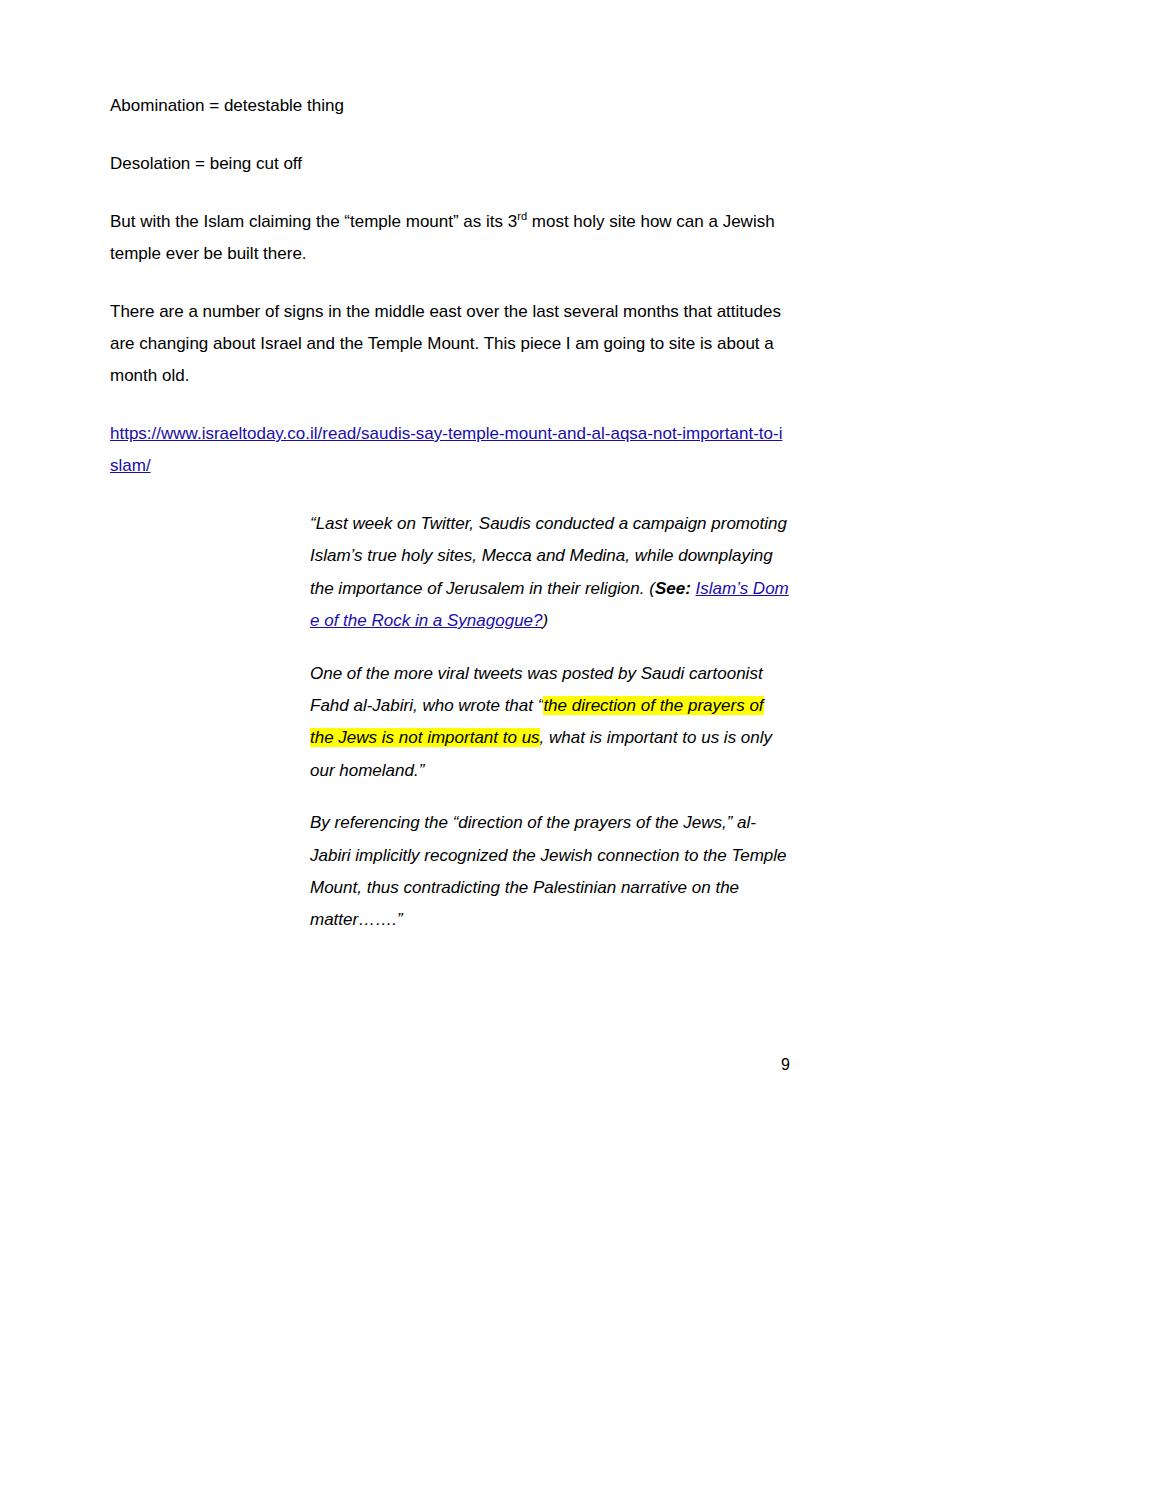Abomination = detestable thing
Desolation = being cut off
But with the Islam claiming the “temple mount” as its 3rd most holy site how can a Jewish temple ever be built there.
There are a number of signs in the middle east over the last several months that attitudes are changing about Israel and the Temple Mount. This piece I am going to site is about a month old.
https://www.israeltoday.co.il/read/saudis-say-temple-mount-and-al-aqsa-not-important-to-islam/
“Last week on Twitter, Saudis conducted a campaign promoting Islam’s true holy sites, Mecca and Medina, while downplaying the importance of Jerusalem in their religion. (See: Islam’s Dome of the Rock in a Synagogue?)
One of the more viral tweets was posted by Saudi cartoonist Fahd al-Jabiri, who wrote that “the direction of the prayers of the Jews is not important to us, what is important to us is only our homeland.”
By referencing the “direction of the prayers of the Jews,” al-Jabiri implicitly recognized the Jewish connection to the Temple Mount, thus contradicting the Palestinian narrative on the matter…….”
9